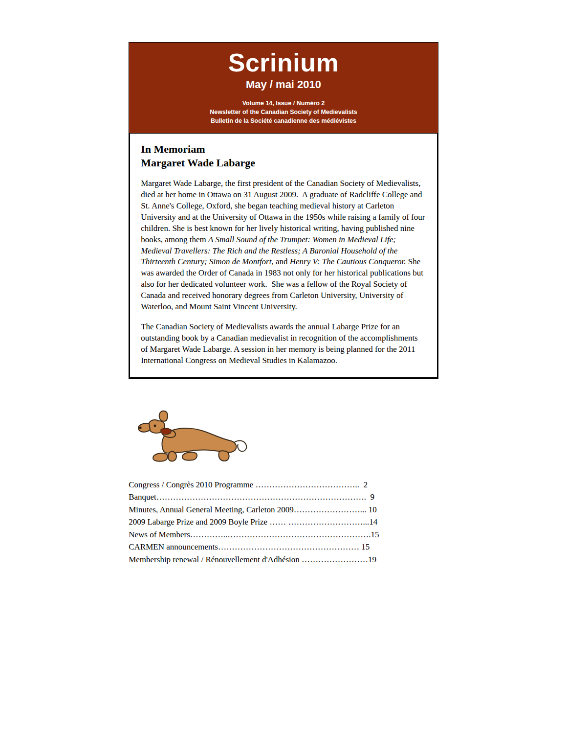Scrinium
May / mai 2010
Volume 14, Issue / Numéro 2
Newsletter of the Canadian Society of Medievalists
Bulletin de la Société canadienne des médiévistes
In Memoriam
Margaret Wade Labarge
Margaret Wade Labarge, the first president of the Canadian Society of Medievalists, died at her home in Ottawa on 31 August 2009. A graduate of Radcliffe College and St. Anne's College, Oxford, she began teaching medieval history at Carleton University and at the University of Ottawa in the 1950s while raising a family of four children. She is best known for her lively historical writing, having published nine books, among them A Small Sound of the Trumpet: Women in Medieval Life; Medieval Travellers: The Rich and the Restless; A Baronial Household of the Thirteenth Century; Simon de Montfort, and Henry V: The Cautious Conqueror. She was awarded the Order of Canada in 1983 not only for her historical publications but also for her dedicated volunteer work. She was a fellow of the Royal Society of Canada and received honorary degrees from Carleton University, University of Waterloo, and Mount Saint Vincent University.
The Canadian Society of Medievalists awards the annual Labarge Prize for an outstanding book by a Canadian medievalist in recognition of the accomplishments of Margaret Wade Labarge. A session in her memory is being planned for the 2011 International Congress on Medieval Studies in Kalamazoo.
Congress / Congrès 2010 Programme ……………………………….. 2
Banquet…………………………………………………………………. 9
Minutes, Annual General Meeting, Carleton 2009……………………... 10
2009 Labarge Prize and 2009 Boyle Prize …… ………………………...14
News of Members…………..…………………………………………….15
CARMEN announcements…………………………………………… 15
Membership renewal / Rénouvellement d'Adhésion ……………………19